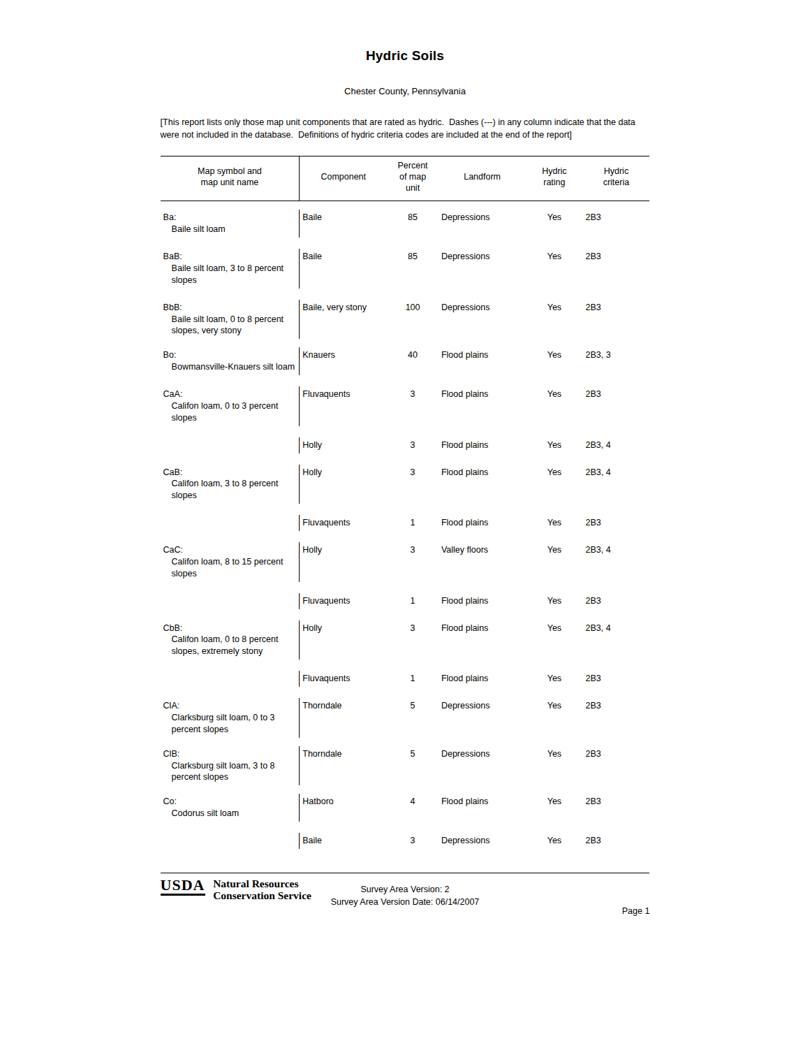Hydric Soils
Chester County, Pennsylvania
[This report lists only those map unit components that are rated as hydric. Dashes (---) in any column indicate that the data were not included in the database. Definitions of hydric criteria codes are included at the end of the report]
| Map symbol and map unit name | Component | Percent of map unit | Landform | Hydric rating | Hydric criteria |
| --- | --- | --- | --- | --- | --- |
| Ba: Baile silt loam | Baile | 85 | Depressions | Yes | 2B3 |
| BaB: Baile silt loam, 3 to 8 percent slopes | Baile | 85 | Depressions | Yes | 2B3 |
| BbB: Baile silt loam, 0 to 8 percent slopes, very stony | Baile, very stony | 100 | Depressions | Yes | 2B3 |
| Bo: Bowmansville-Knauers silt loam | Knauers | 40 | Flood plains | Yes | 2B3, 3 |
| CaA: Califon loam, 0 to 3 percent slopes | Fluvaquents | 3 | Flood plains | Yes | 2B3 |
| | Holly | 3 | Flood plains | Yes | 2B3, 4 |
| CaB: Califon loam, 3 to 8 percent slopes | Holly | 3 | Flood plains | Yes | 2B3, 4 |
| | Fluvaquents | 1 | Flood plains | Yes | 2B3 |
| CaC: Califon loam, 8 to 15 percent slopes | Holly | 3 | Valley floors | Yes | 2B3, 4 |
| | Fluvaquents | 1 | Flood plains | Yes | 2B3 |
| CbB: Califon loam, 0 to 8 percent slopes, extremely stony | Holly | 3 | Flood plains | Yes | 2B3, 4 |
| | Fluvaquents | 1 | Flood plains | Yes | 2B3 |
| ClA: Clarksburg silt loam, 0 to 3 percent slopes | Thorndale | 5 | Depressions | Yes | 2B3 |
| ClB: Clarksburg silt loam, 3 to 8 percent slopes | Thorndale | 5 | Depressions | Yes | 2B3 |
| Co: Codorus silt loam | Hatboro | 4 | Flood plains | Yes | 2B3 |
| | Baile | 3 | Depressions | Yes | 2B3 |
USDA
Natural Resources
Conservation Service
Survey Area Version: 2
Survey Area Version Date: 06/14/2007
Page 1